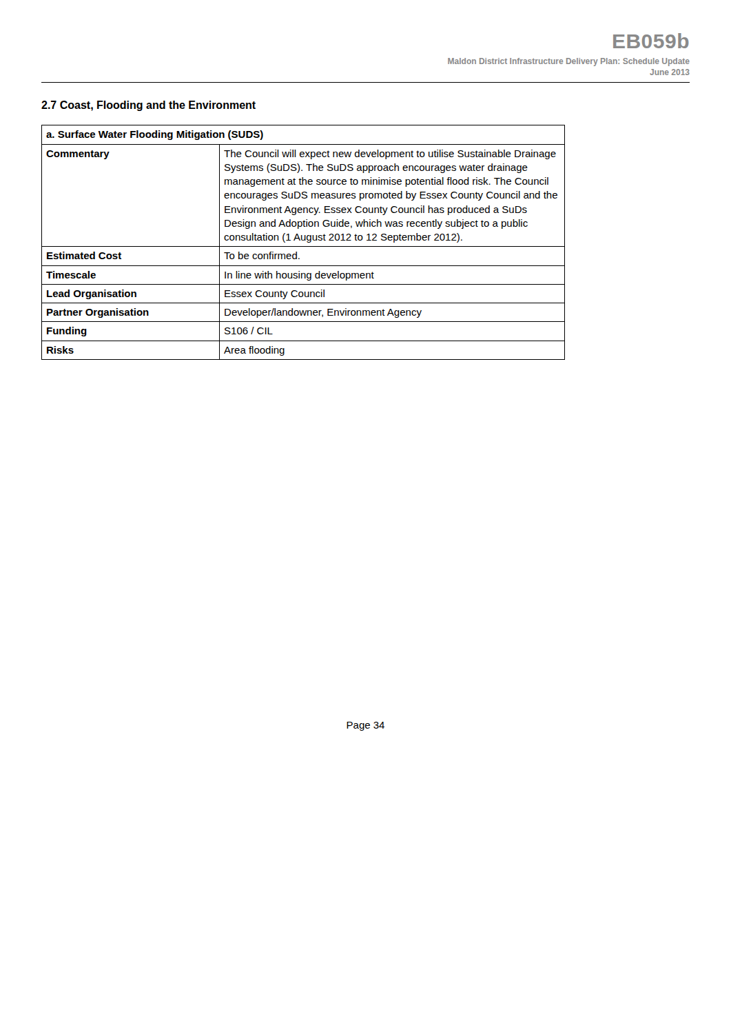EB059b
Maldon District Infrastructure Delivery Plan: Schedule Update
June 2013
2.7 Coast, Flooding and the Environment
| a. Surface Water Flooding Mitigation (SUDS) |
| --- |
| Commentary | The Council will expect new development to utilise Sustainable Drainage Systems (SuDS). The SuDS approach encourages water drainage management at the source to minimise potential flood risk. The Council encourages SuDS measures promoted by Essex County Council and the Environment Agency. Essex County Council has produced a SuDs Design and Adoption Guide, which was recently subject to a public consultation (1 August 2012 to 12 September 2012). |
| Estimated Cost | To be confirmed. |
| Timescale | In line with housing development |
| Lead Organisation | Essex County Council |
| Partner Organisation | Developer/landowner, Environment Agency |
| Funding | S106 / CIL |
| Risks | Area flooding |
Page 34